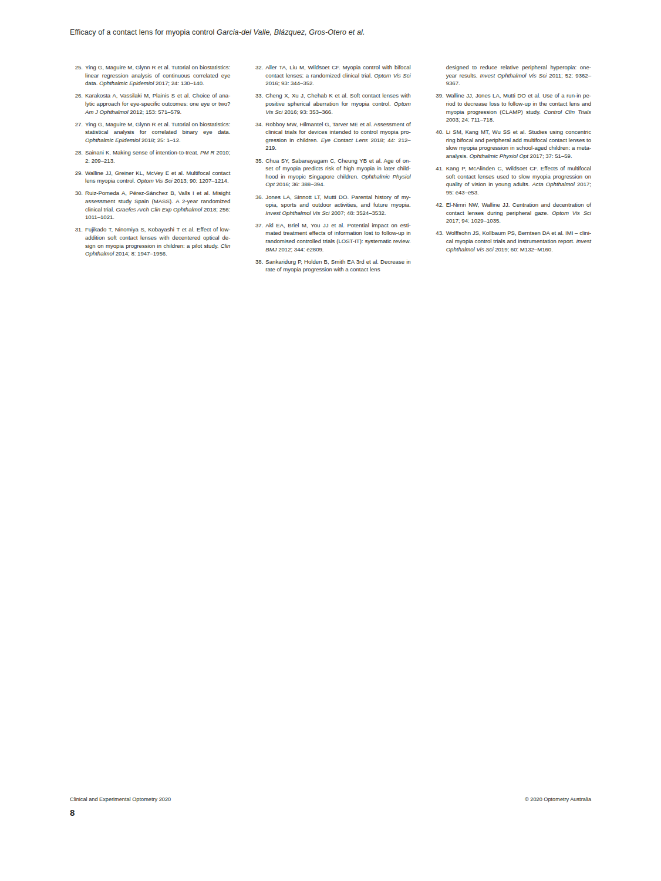Efficacy of a contact lens for myopia control Garcia-del Valle, Blázquez, Gros-Otero et al.
25. Ying G, Maguire M, Glynn R et al. Tutorial on biostatistics: linear regression analysis of continuous correlated eye data. Ophthalmic Epidemiol 2017; 24: 130–140.
26. Karakosta A, Vassilaki M, Plainis S et al. Choice of analytic approach for eye-specific outcomes: one eye or two? Am J Ophthalmol 2012; 153: 571–579.
27. Ying G, Maguire M, Glynn R et al. Tutorial on biostatistics: statistical analysis for correlated binary eye data. Ophthalmic Epidemiol 2018; 25: 1–12.
28. Sainani K. Making sense of intention-to-treat. PM R 2010; 2: 209–213.
29. Walline JJ, Greiner KL, McVey E et al. Multifocal contact lens myopia control. Optom Vis Sci 2013; 90: 1207–1214.
30. Ruiz-Pomeda A, Pérez-Sánchez B, Valls I et al. Misight assessment study Spain (MASS). A 2-year randomized clinical trial. Graefes Arch Clin Exp Ophthalmol 2018; 256: 1011–1021.
31. Fujikado T, Ninomiya S, Kobayashi T et al. Effect of low-addition soft contact lenses with decentered optical design on myopia progression in children: a pilot study. Clin Ophthalmol 2014; 8: 1947–1956.
32. Aller TA, Liu M, Wildsoet CF. Myopia control with bifocal contact lenses: a randomized clinical trial. Optom Vis Sci 2016; 93: 344–352.
33. Cheng X, Xu J, Chehab K et al. Soft contact lenses with positive spherical aberration for myopia control. Optom Vis Sci 2016; 93: 353–366.
34. Robboy MW, Hilmantel G, Tarver ME et al. Assessment of clinical trials for devices intended to control myopia progression in children. Eye Contact Lens 2018; 44: 212–219.
35. Chua SY, Sabanayagam C, Cheung YB et al. Age of onset of myopia predicts risk of high myopia in later childhood in myopic Singapore children. Ophthalmic Physiol Opt 2016; 36: 388–394.
36. Jones LA, Sinnott LT, Mutti DO. Parental history of myopia, sports and outdoor activities, and future myopia. Invest Ophthalmol Vis Sci 2007; 48: 3524–3532.
37. Akl EA, Briel M, You JJ et al. Potential impact on estimated treatment effects of information lost to follow-up in randomised controlled trials (LOST-IT): systematic review. BMJ 2012; 344: e2809.
38. Sankaridurg P, Holden B, Smith EA 3rd et al. Decrease in rate of myopia progression with a contact lens
designed to reduce relative peripheral hyperopia: one-year results. Invest Ophthalmol Vis Sci 2011; 52: 9362–9367.
39. Walline JJ, Jones LA, Mutti DO et al. Use of a run-in period to decrease loss to follow-up in the contact lens and myopia progression (CLAMP) study. Control Clin Trials 2003; 24: 711–718.
40. Li SM, Kang MT, Wu SS et al. Studies using concentric ring bifocal and peripheral add multifocal contact lenses to slow myopia progression in school-aged children: a meta-analysis. Ophthalmic Physiol Opt 2017; 37: 51–59.
41. Kang P, McAlinden C, Wildsoet CF. Effects of multifocal soft contact lenses used to slow myopia progression on quality of vision in young adults. Acta Ophthalmol 2017; 95: e43–e53.
42. El-Nimri NW, Walline JJ. Centration and decentration of contact lenses during peripheral gaze. Optom Vis Sci 2017; 94: 1029–1035.
43. Wolffsohn JS, Kollbaum PS, Berntsen DA et al. IMI – clinical myopia control trials and instrumentation report. Invest Ophthalmol Vis Sci 2019; 60: M132–M160.
Clinical and Experimental Optometry 2020
© 2020 Optometry Australia
8